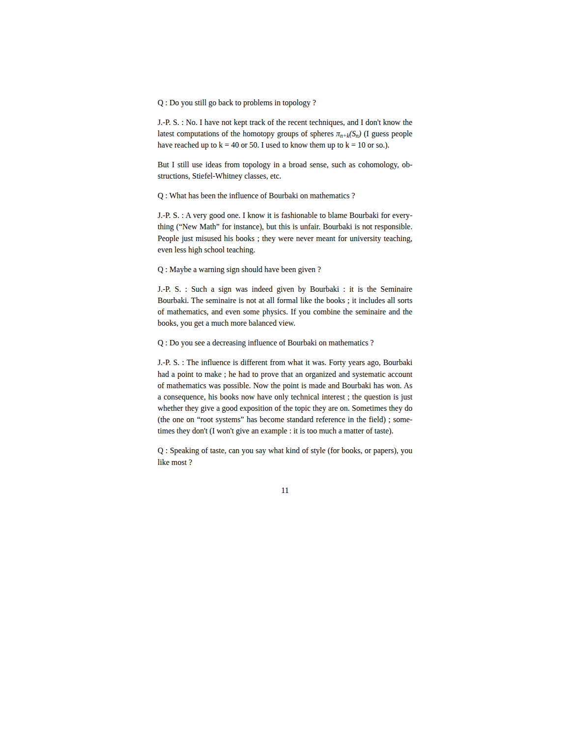Q : Do you still go back to problems in topology ?
J.-P. S. : No. I have not kept track of the recent techniques, and I don't know the latest computations of the homotopy groups of spheres πn+k(Sn) (I guess people have reached up to k = 40 or 50. I used to know them up to k = 10 or so.).
But I still use ideas from topology in a broad sense, such as cohomology, obstructions, Stiefel-Whitney classes, etc.
Q : What has been the influence of Bourbaki on mathematics ?
J.-P. S. : A very good one. I know it is fashionable to blame Bourbaki for everything (“New Math” for instance), but this is unfair. Bourbaki is not responsible. People just misused his books ; they were never meant for university teaching, even less high school teaching.
Q : Maybe a warning sign should have been given ?
J.-P. S. : Such a sign was indeed given by Bourbaki : it is the Seminaire Bourbaki. The seminaire is not at all formal like the books ; it includes all sorts of mathematics, and even some physics. If you combine the seminaire and the books, you get a much more balanced view.
Q : Do you see a decreasing influence of Bourbaki on mathematics ?
J.-P. S. : The influence is different from what it was. Forty years ago, Bourbaki had a point to make ; he had to prove that an organized and systematic account of mathematics was possible. Now the point is made and Bourbaki has won. As a consequence, his books now have only technical interest ; the question is just whether they give a good exposition of the topic they are on. Sometimes they do (the one on “root systems” has become standard reference in the field) ; sometimes they don't (I won't give an example : it is too much a matter of taste).
Q : Speaking of taste, can you say what kind of style (for books, or papers), you like most ?
11